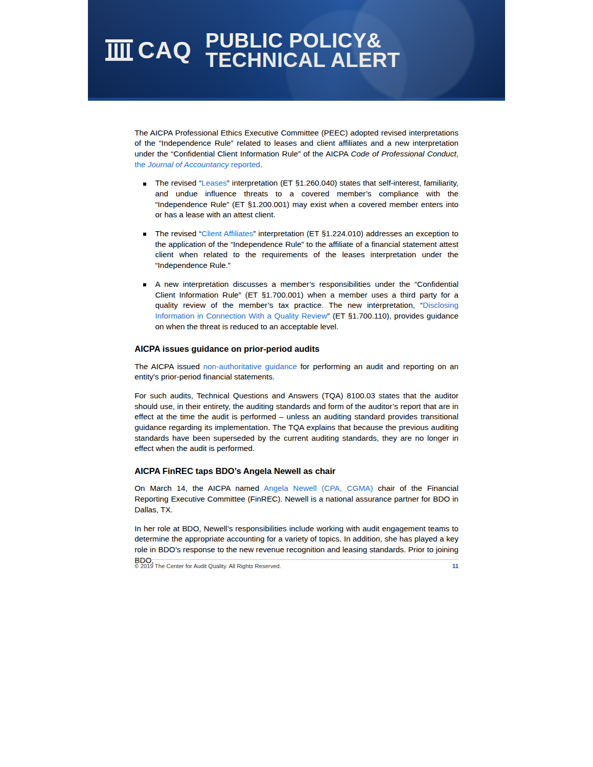CAQ
PUBLIC POLICY& TECHNICAL ALERT
The AICPA Professional Ethics Executive Committee (PEEC) adopted revised interpretations of the “Independence Rule” related to leases and client affiliates and a new interpretation under the “Confidential Client Information Rule” of the AICPA Code of Professional Conduct, the Journal of Accountancy reported.
The revised “Leases” interpretation (ET §1.260.040) states that self-interest, familiarity, and undue influence threats to a covered member’s compliance with the “Independence Rule” (ET §1.200.001) may exist when a covered member enters into or has a lease with an attest client.
The revised “Client Affiliates” interpretation (ET §1.224.010) addresses an exception to the application of the “Independence Rule” to the affiliate of a financial statement attest client when related to the requirements of the leases interpretation under the “Independence Rule.”
A new interpretation discusses a member’s responsibilities under the “Confidential Client Information Rule” (ET §1.700.001) when a member uses a third party for a quality review of the member’s tax practice. The new interpretation, “Disclosing Information in Connection With a Quality Review” (ET §1.700.110), provides guidance on when the threat is reduced to an acceptable level.
AICPA issues guidance on prior-period audits
The AICPA issued non-authoritative guidance for performing an audit and reporting on an entity’s prior-period financial statements.
For such audits, Technical Questions and Answers (TQA) 8100.03 states that the auditor should use, in their entirety, the auditing standards and form of the auditor’s report that are in effect at the time the audit is performed – unless an auditing standard provides transitional guidance regarding its implementation. The TQA explains that because the previous auditing standards have been superseded by the current auditing standards, they are no longer in effect when the audit is performed.
AICPA FinREC taps BDO’s Angela Newell as chair
On March 14, the AICPA named Angela Newell (CPA, CGMA) chair of the Financial Reporting Executive Committee (FinREC). Newell is a national assurance partner for BDO in Dallas, TX.
In her role at BDO, Newell’s responsibilities include working with audit engagement teams to determine the appropriate accounting for a variety of topics. In addition, she has played a key role in BDO’s response to the new revenue recognition and leasing standards. Prior to joining BDO,
© 2019 The Center for Audit Quality. All Rights Reserved.
11